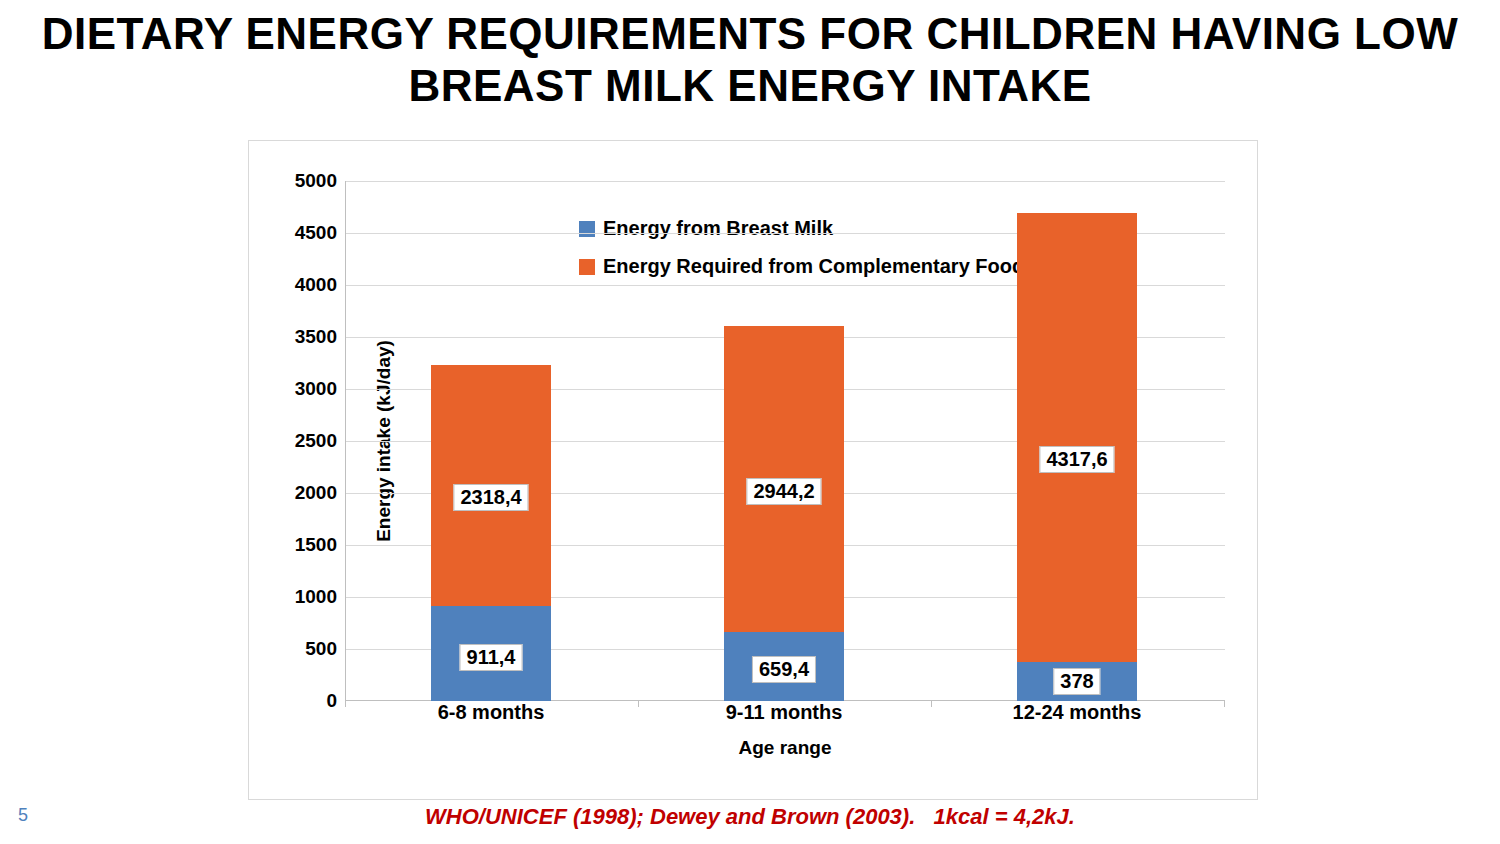DIETARY ENERGY REQUIREMENTS FOR CHILDREN HAVING LOW BREAST MILK ENERGY INTAKE
Energy from Breast Milk
Energy Required from Complementary Foods
Energy intake (kJ/day)
5000 4500 4000 3500 3000 2500 2000 1500 1000 500 0
911,4
2318,4
659,4
2944,2
378
4317,6
6-8 months 9-11 months 12-24 months
Age range
WHO/UNICEF (1998); Dewey and Brown (2003). 1kcal = 4,2kJ.
5